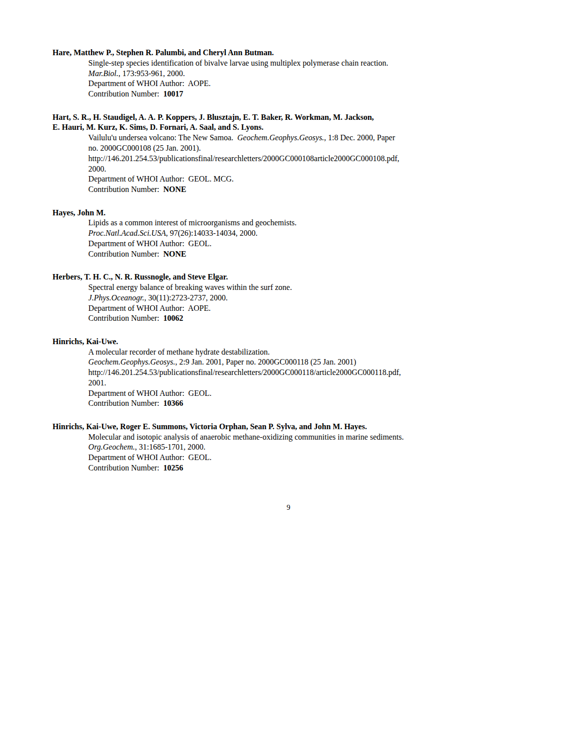Hare, Matthew P., Stephen R. Palumbi, and Cheryl Ann Butman.
Single-step species identification of bivalve larvae using multiplex polymerase chain reaction.
Mar.Biol., 173:953-961, 2000.
Department of WHOI Author: AOPE.
Contribution Number: 10017
Hart, S. R., H. Staudigel, A. A. P. Koppers, J. Blusztajn, E. T. Baker, R. Workman, M. Jackson,
E. Hauri, M. Kurz, K. Sims, D. Fornari, A. Saal, and S. Lyons.
Vailulu'u undersea volcano: The New Samoa. Geochem.Geophys.Geosys., 1:8 Dec. 2000, Paper
no. 2000GC000108 (25 Jan. 2001).
http://146.201.254.53/publicationsfinal/researchletters/2000GC000108article2000GC000108.pdf,
2000.
Department of WHOI Author: GEOL. MCG.
Contribution Number: NONE
Hayes, John M.
Lipids as a common interest of microorganisms and geochemists.
Proc.Natl.Acad.Sci.USA, 97(26):14033-14034, 2000.
Department of WHOI Author: GEOL.
Contribution Number: NONE
Herbers, T. H. C., N. R. Russnogle, and Steve Elgar.
Spectral energy balance of breaking waves within the surf zone.
J.Phys.Oceanogr., 30(11):2723-2737, 2000.
Department of WHOI Author: AOPE.
Contribution Number: 10062
Hinrichs, Kai-Uwe.
A molecular recorder of methane hydrate destabilization.
Geochem.Geophys.Geosys., 2:9 Jan. 2001, Paper no. 2000GC000118 (25 Jan. 2001)
http://146.201.254.53/publicationsfinal/researchletters/2000GC000118/article2000GC000118.pdf,
2001.
Department of WHOI Author: GEOL.
Contribution Number: 10366
Hinrichs, Kai-Uwe, Roger E. Summons, Victoria Orphan, Sean P. Sylva, and John M. Hayes.
Molecular and isotopic analysis of anaerobic methane-oxidizing communities in marine sediments.
Org.Geochem., 31:1685-1701, 2000.
Department of WHOI Author: GEOL.
Contribution Number: 10256
9